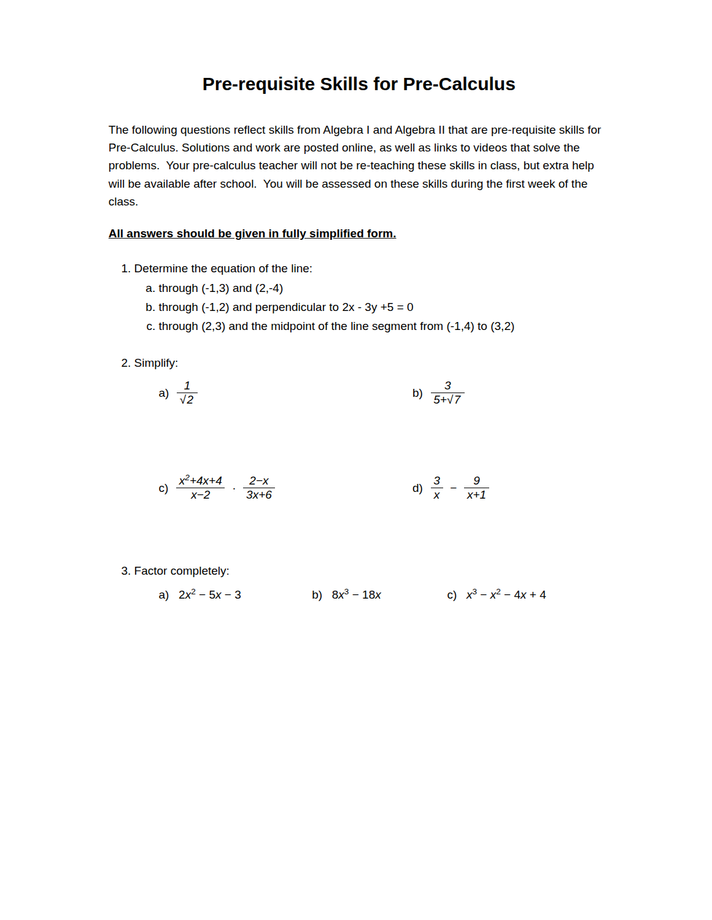Pre-requisite Skills for Pre-Calculus
The following questions reflect skills from Algebra I and Algebra II that are pre-requisite skills for Pre-Calculus. Solutions and work are posted online, as well as links to videos that solve the problems. Your pre-calculus teacher will not be re-teaching these skills in class, but extra help will be available after school. You will be assessed on these skills during the first week of the class.
All answers should be given in fully simplified form.
Determine the equation of the line:
through (-1,3) and (2,-4)
through (-1,2) and perpendicular to 2x - 3y +5 = 0
through (2,3) and the midpoint of the line segment from (-1,4) to (3,2)
Simplify:
a) 1 √2
b) 3 5+√7
c) x2+4x+4 x−2 · 2−x 3x+6
d) 3 x − 9 x+1
Factor completely:
a) 2x2 − 5x − 3
b) 8x3 − 18x
c) x3 − x2 − 4x + 4